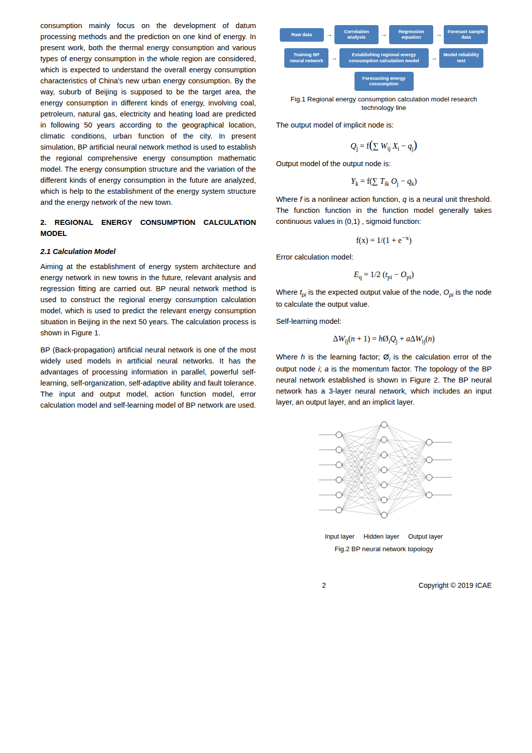consumption mainly focus on the development of datum processing methods and the prediction on one kind of energy. In present work, both the thermal energy consumption and various types of energy consumption in the whole region are considered, which is expected to understand the overall energy consumption characteristics of China's new urban energy consumption. By the way, suburb of Beijing is supposed to be the target area, the energy consumption in different kinds of energy, involving coal, petroleum, natural gas, electricity and heating load are predicted in following 50 years according to the geographical location, climatic conditions, urban function of the city. In present simulation, BP artificial neural network method is used to establish the regional comprehensive energy consumption mathematic model. The energy consumption structure and the variation of the different kinds of energy consumption in the future are analyzed, which is help to the establishment of the energy system structure and the energy network of the new town.
2. Regional Energy Consumption Calculation Model
2.1 Calculation Model
Aiming at the establishment of energy system architecture and energy network in new towns in the future, relevant analysis and regression fitting are carried out. BP neural network method is used to construct the regional energy consumption calculation model, which is used to predict the relevant energy consumption situation in Beijing in the next 50 years. The calculation process is shown in Figure 1.
BP (Back-propagation) artificial neural network is one of the most widely used models in artificial neural networks. It has the advantages of processing information in parallel, powerful self-learning, self-organization, self-adaptive ability and fault tolerance. The input and output model, action function model, error calculation model and self-learning model of BP network are used.
Raw data
→
Correlation analysis
→
Regression equation
→
Forecast sample data
Training BP neural network
→
Establishing regional energy consumption calculation model
→
Model reliability test
Forecasting energy consumption
Fig.1 Regional energy consumption calculation model research technology line
The output model of implicit node is:
Qj = f(∑ Wij Xi − qj)
Output model of the output node is:
Yk = f(∑ Tik Oj − qk)
Where f is a nonlinear action function, q is a neural unit threshold. The function function in the function model generally takes continuous values in (0,1) , sigmoid function:
f(x) = 1/(1 + e−x)
Error calculation model:
Eq = 1/2 (tpi − Opi)
Where tpi is the expected output value of the node, Opi is the node to calculate the output value.
Self-learning model:
ΔWij(n + 1) = h ØiQj + a ΔWij(n)
Where h is the learning factor; Øi is the calculation error of the output node i; a is the momentum factor. The topology of the BP neural network established is shown in Figure 2. The BP neural network has a 3-layer neural network, which includes an input layer, an output layer, and an implicit layer.
Input layer Hidden layer Output layer
Fig.2 BP neural network topology
2
Copyright © 2019 ICAE